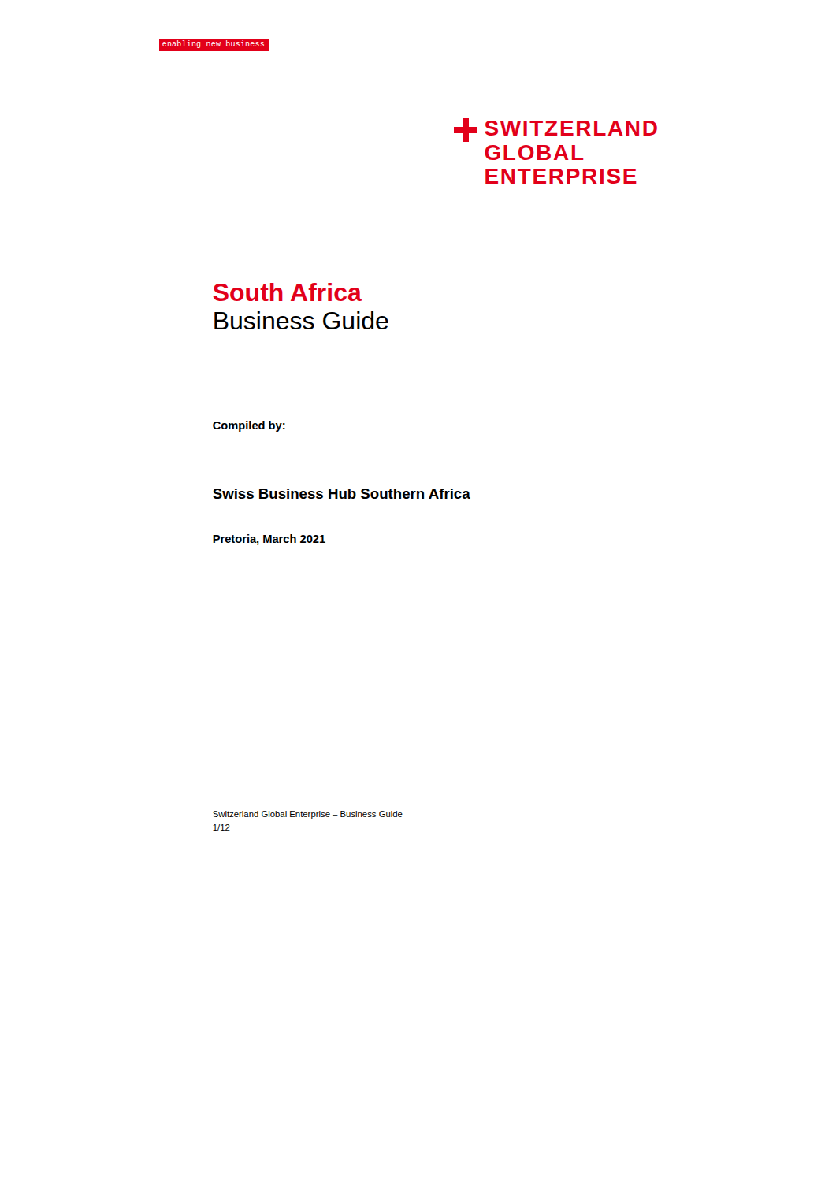enabling new business
SWITZERLAND
GLOBAL
ENTERPRISE
South Africa
Business Guide
Compiled by:
Swiss Business Hub Southern Africa
Pretoria, March 2021
Switzerland Global Enterprise – Business Guide
1/12